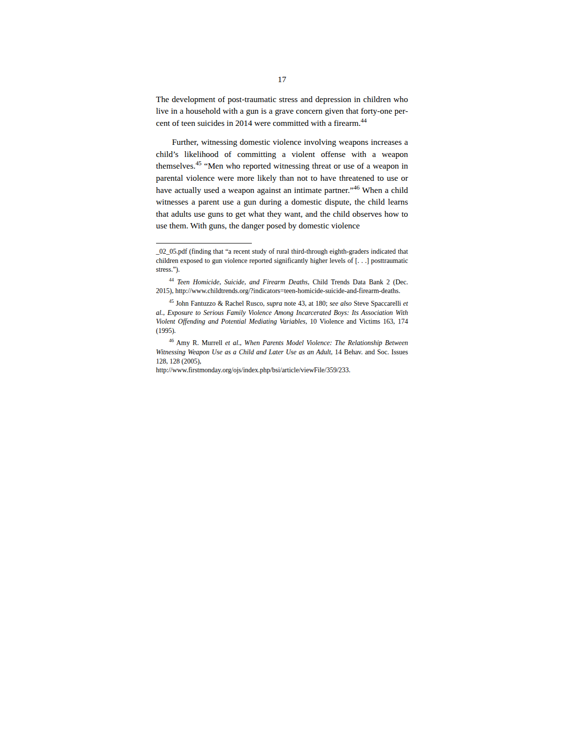17
The development of post-traumatic stress and depression in children who live in a household with a gun is a grave concern given that forty-one percent of teen suicides in 2014 were committed with a firearm.44
Further, witnessing domestic violence involving weapons increases a child’s likelihood of committing a violent offense with a weapon themselves.45 “Men who reported witnessing threat or use of a weapon in parental violence were more likely than not to have threatened to use or have actually used a weapon against an intimate partner.”46 When a child witnesses a parent use a gun during a domestic dispute, the child learns that adults use guns to get what they want, and the child observes how to use them. With guns, the danger posed by domestic violence
_02_05.pdf (finding that “a recent study of rural third-through eighth-graders indicated that children exposed to gun violence reported significantly higher levels of [. . .] posttraumatic stress.”).
44 Teen Homicide, Suicide, and Firearm Deaths, Child Trends Data Bank 2 (Dec. 2015), http://www.childtrends.org/?indicators=teen-homicide-suicide-and-firearm-deaths.
45 John Fantuzzo & Rachel Rusco, supra note 43, at 180; see also Steve Spaccarelli et al., Exposure to Serious Family Violence Among Incarcerated Boys: Its Association With Violent Offending and Potential Mediating Variables, 10 Violence and Victims 163, 174 (1995).
46 Amy R. Murrell et al., When Parents Model Violence: The Relationship Between Witnessing Weapon Use as a Child and Later Use as an Adult, 14 Behav. and Soc. Issues 128, 128 (2005),
http://www.firstmonday.org/ojs/index.php/bsi/article/viewFile/359/233.